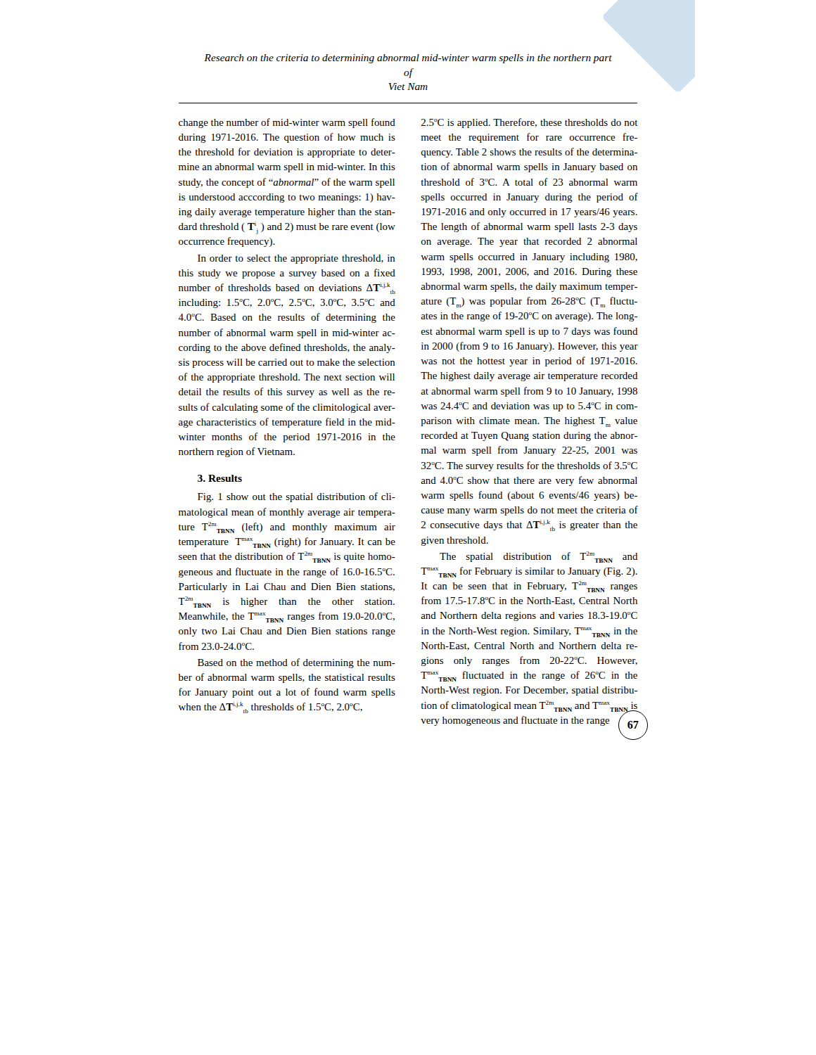Research on the criteria to determining abnormal mid-winter warm spells in the northern part of
Viet Nam
change the number of mid-winter warm spell found during 1971-2016. The question of how much is the threshold for deviation is appropriate to determine an abnormal warm spell in mid-winter. In this study, the concept of “abnormal” of the warm spell is understood acccording to two meanings: 1) having daily average temperature higher than the standard threshold ( Tij ) and 2) must be rare event (low occurrence frequency).
In order to select the appropriate threshold, in this study we propose a survey based on a fixed number of thresholds based on deviations ΔTi,j,ktb including: 1.5oC, 2.0oC, 2.5oC, 3.0oC, 3.5oC and 4.0oC. Based on the results of determining the number of abnormal warm spell in mid-winter according to the above defined thresholds, the analysis process will be carried out to make the selection of the appropriate threshold. The next section will detail the results of this survey as well as the results of calculating some of the climitological average characteristics of temperature field in the mid-winter months of the period 1971-2016 in the northern region of Vietnam.
3. Results
Fig. 1 show out the spatial distribution of climatological mean of monthly average air temperature T2mTBNN (left) and monthly maximum air temperature TmaxTBNN (right) for January. It can be seen that the distribution of T2mTBNN is quite homogeneous and fluctuate in the range of 16.0-16.5oC. Particularly in Lai Chau and Dien Bien stations, T2mTBNN is higher than the other station. Meanwhile, the TmaxTBNN ranges from 19.0-20.0oC, only two Lai Chau and Dien Bien stations range from 23.0-24.0oC.
Based on the method of determining the number of abnormal warm spells, the statistical results for January point out a lot of found warm spells when the ΔTi,j,ktb thresholds of 1.5oC, 2.0oC,
2.5oC is applied. Therefore, these thresholds do not meet the requirement for rare occurrence frequency. Table 2 shows the results of the determination of abnormal warm spells in January based on threshold of 3oC. A total of 23 abnormal warm spells occurred in January during the period of 1971-2016 and only occurred in 17 years/46 years. The length of abnormal warm spell lasts 2-3 days on average. The year that recorded 2 abnormal warm spells occurred in January including 1980, 1993, 1998, 2001, 2006, and 2016. During these abnormal warm spells, the daily maximum temperature (Tm) was popular from 26-28oC (Tm fluctuates in the range of 19-20oC on average). The longest abnormal warm spell is up to 7 days was found in 2000 (from 9 to 16 January). However, this year was not the hottest year in period of 1971-2016. The highest daily average air temperature recorded at abnormal warm spell from 9 to 10 January, 1998 was 24.4oC and deviation was up to 5.4oC in comparison with climate mean. The highest Tm value recorded at Tuyen Quang station during the abnormal warm spell from January 22-25, 2001 was 32oC. The survey results for the thresholds of 3.5oC and 4.0oC show that there are very few abnormal warm spells found (about 6 events/46 years) because many warm spells do not meet the criteria of 2 consecutive days that ΔTi,j,ktb is greater than the given threshold.
The spatial distribution of T2mTBNN and TmaxTBNN for February is similar to January (Fig. 2). It can be seen that in February, T2mTBNN ranges from 17.5-17.8oC in the North-East, Central North and Northern delta regions and varies 18.3-19.0oC in the North-West region. Similary, TmaxTBNN in the North-East, Central North and Northern delta regions only ranges from 20-22oC. However, TmaxTBNN fluctuated in the range of 26oC in the North-West region. For December, spatial distribution of climatological mean T2mTBNN and TmaxTBNN is very homogeneous and fluctuate in the range
67